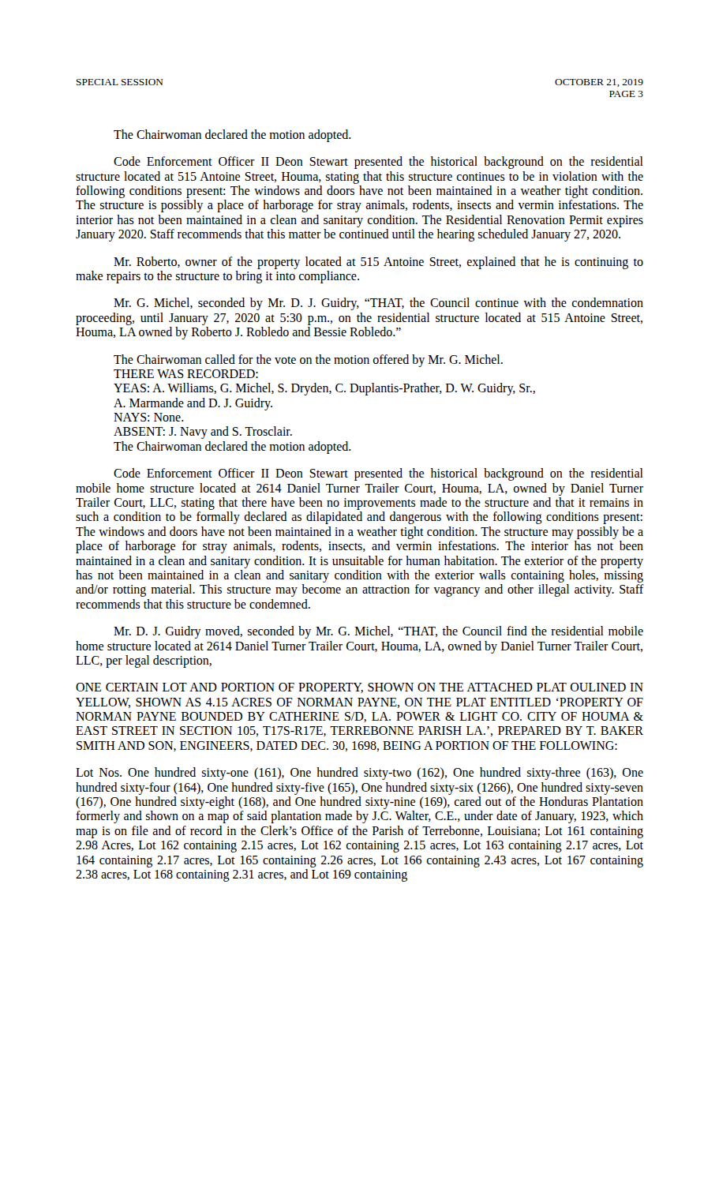Special Session
October 21, 2019
Page 3
The Chairwoman declared the motion adopted.
Code Enforcement Officer II Deon Stewart presented the historical background on the residential structure located at 515 Antoine Street, Houma, stating that this structure continues to be in violation with the following conditions present: The windows and doors have not been maintained in a weather tight condition. The structure is possibly a place of harborage for stray animals, rodents, insects and vermin infestations. The interior has not been maintained in a clean and sanitary condition. The Residential Renovation Permit expires January 2020. Staff recommends that this matter be continued until the hearing scheduled January 27, 2020.
Mr. Roberto, owner of the property located at 515 Antoine Street, explained that he is continuing to make repairs to the structure to bring it into compliance.
Mr. G. Michel, seconded by Mr. D. J. Guidry, “THAT, the Council continue with the condemnation proceeding, until January 27, 2020 at 5:30 p.m., on the residential structure located at 515 Antoine Street, Houma, LA owned by Roberto J. Robledo and Bessie Robledo.”
The Chairwoman called for the vote on the motion offered by Mr. G. Michel.
THERE WAS RECORDED:
YEAS: A. Williams, G. Michel, S. Dryden, C. Duplantis-Prather, D. W. Guidry, Sr.,
A. Marmande and D. J. Guidry.
NAYS: None.
ABSENT: J. Navy and S. Trosclair.
The Chairwoman declared the motion adopted.
Code Enforcement Officer II Deon Stewart presented the historical background on the residential mobile home structure located at 2614 Daniel Turner Trailer Court, Houma, LA, owned by Daniel Turner Trailer Court, LLC, stating that there have been no improvements made to the structure and that it remains in such a condition to be formally declared as dilapidated and dangerous with the following conditions present: The windows and doors have not been maintained in a weather tight condition. The structure may possibly be a place of harborage for stray animals, rodents, insects, and vermin infestations. The interior has not been maintained in a clean and sanitary condition. It is unsuitable for human habitation. The exterior of the property has not been maintained in a clean and sanitary condition with the exterior walls containing holes, missing and/or rotting material. This structure may become an attraction for vagrancy and other illegal activity. Staff recommends that this structure be condemned.
Mr. D. J. Guidry moved, seconded by Mr. G. Michel, “THAT, the Council find the residential mobile home structure located at 2614 Daniel Turner Trailer Court, Houma, LA, owned by Daniel Turner Trailer Court, LLC, per legal description,
ONE CERTAIN LOT AND PORTION OF PROPERTY, SHOWN ON THE ATTACHED PLAT OULINED IN YELLOW, SHOWN AS 4.15 ACRES OF NORMAN PAYNE, ON THE PLAT ENTITLED ‘PROPERTY OF NORMAN PAYNE BOUNDED BY CATHERINE S/D, LA. POWER & LIGHT CO. CITY OF HOUMA & EAST STREET IN SECTION 105, T17S-R17E, TERREBONNE PARISH LA.’, PREPARED BY T. BAKER SMITH AND SON, ENGINEERS, DATED DEC. 30, 1698, BEING A PORTION OF THE FOLLOWING:
Lot Nos. One hundred sixty-one (161), One hundred sixty-two (162), One hundred sixty-three (163), One hundred sixty-four (164), One hundred sixty-five (165), One hundred sixty-six (1266), One hundred sixty-seven (167), One hundred sixty-eight (168), and One hundred sixty-nine (169), cared out of the Honduras Plantation formerly and shown on a map of said plantation made by J.C. Walter, C.E., under date of January, 1923, which map is on file and of record in the Clerk’s Office of the Parish of Terrebonne, Louisiana; Lot 161 containing 2.98 Acres, Lot 162 containing 2.15 acres, Lot 162 containing 2.15 acres, Lot 163 containing 2.17 acres, Lot 164 containing 2.17 acres, Lot 165 containing 2.26 acres, Lot 166 containing 2.43 acres, Lot 167 containing 2.38 acres, Lot 168 containing 2.31 acres, and Lot 169 containing